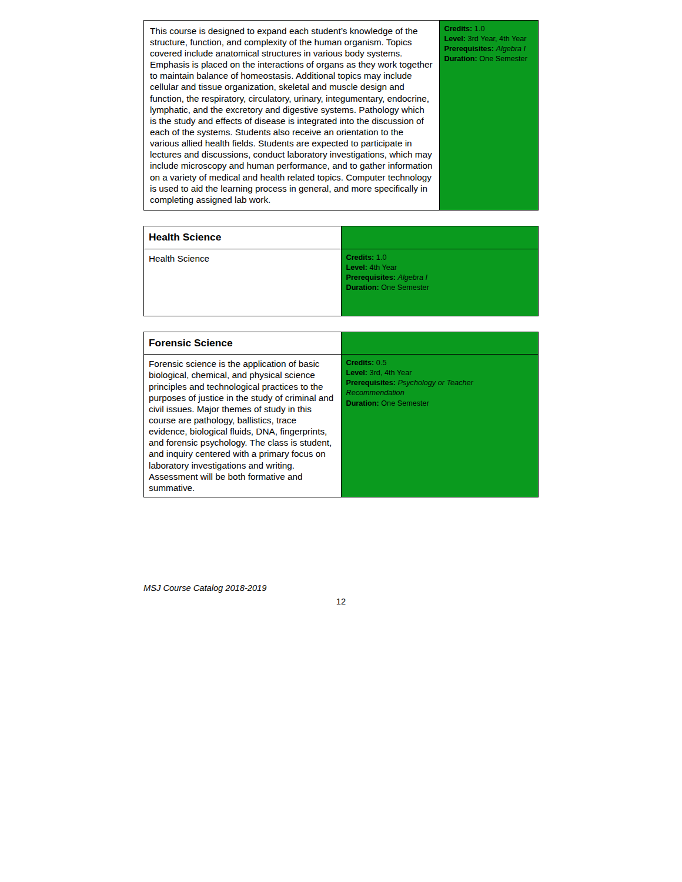| This course is designed to expand each student’s knowledge of the structure, function, and complexity of the human organism. Topics covered include anatomical structures in various body systems. Emphasis is placed on the interactions of organs as they work together to maintain balance of homeostasis. Additional topics may include cellular and tissue organization, skeletal and muscle design and function, the respiratory, circulatory, urinary, integumentary, endocrine, lymphatic, and the excretory and digestive systems. Pathology which is the study and effects of disease is integrated into the discussion of each of the systems. Students also receive an orientation to the various allied health fields. Students are expected to participate in lectures and discussions, conduct laboratory investigations, which may include microscopy and human performance, and to gather information on a variety of medical and health related topics. Computer technology is used to aid the learning process in general, and more specifically in completing assigned lab work. | Credits: 1.0 Level: 3rd Year, 4th Year Prerequisites: Algebra I Duration: One Semester |
| Health Science | |
| Health Science | Credits: 1.0 Level: 4th Year Prerequisites: Algebra I Duration: One Semester |
| Forensic Science | |
| Forensic science is the application of basic biological, chemical, and physical science principles and technological practices to the purposes of justice in the study of criminal and civil issues. Major themes of study in this course are pathology, ballistics, trace evidence, biological fluids, DNA, fingerprints, and forensic psychology. The class is student, and inquiry centered with a primary focus on laboratory investigations and writing. Assessment will be both formative and summative. | Credits: 0.5 Level: 3rd, 4th Year Prerequisites: Psychology or Teacher Recommendation Duration: One Semester |
MSJ Course Catalog 2018-2019
12